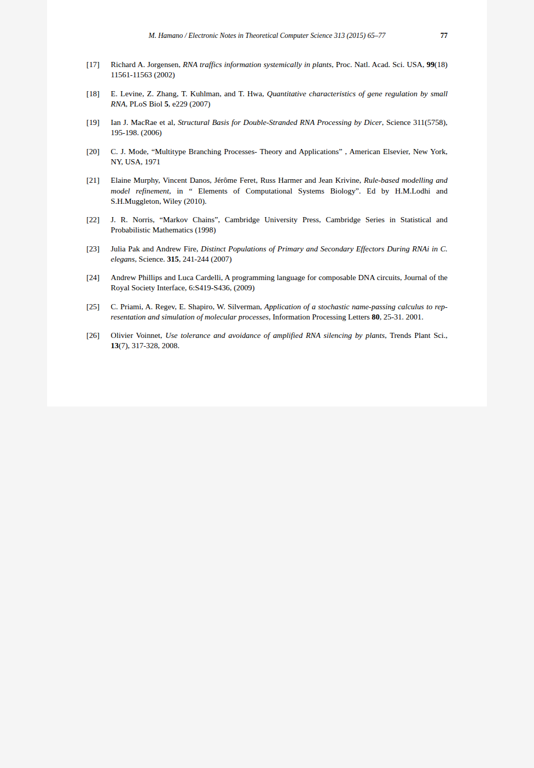M. Hamano / Electronic Notes in Theoretical Computer Science 313 (2015) 65–77 77
[17] Richard A. Jorgensen, RNA traffics information systemically in plants, Proc. Natl. Acad. Sci. USA, 99(18) 11561-11563 (2002)
[18] E. Levine, Z. Zhang, T. Kuhlman, and T. Hwa, Quantitative characteristics of gene regulation by small RNA, PLoS Biol 5, e229 (2007)
[19] Ian J. MacRae et al, Structural Basis for Double-Stranded RNA Processing by Dicer, Science 311(5758), 195-198. (2006)
[20] C. J. Mode, “Multitype Branching Processes- Theory and Applications” , American Elsevier, New York, NY, USA, 1971
[21] Elaine Murphy, Vincent Danos, Jérôme Feret, Russ Harmer and Jean Krivine, Rule-based modelling and model refinement, in “ Elements of Computational Systems Biology”. Ed by H.M.Lodhi and S.H.Muggleton, Wiley (2010).
[22] J. R. Norris, “Markov Chains”, Cambridge University Press, Cambridge Series in Statistical and Probabilistic Mathematics (1998)
[23] Julia Pak and Andrew Fire, Distinct Populations of Primary and Secondary Effectors During RNAi in C. elegans, Science. 315, 241-244 (2007)
[24] Andrew Phillips and Luca Cardelli, A programming language for composable DNA circuits, Journal of the Royal Society Interface, 6:S419-S436, (2009)
[25] C. Priami, A. Regev, E. Shapiro, W. Silverman, Application of a stochastic name-passing calculus to representation and simulation of molecular processes, Information Processing Letters 80, 25-31. 2001.
[26] Olivier Voinnet, Use tolerance and avoidance of amplified RNA silencing by plants, Trends Plant Sci., 13(7), 317-328, 2008.